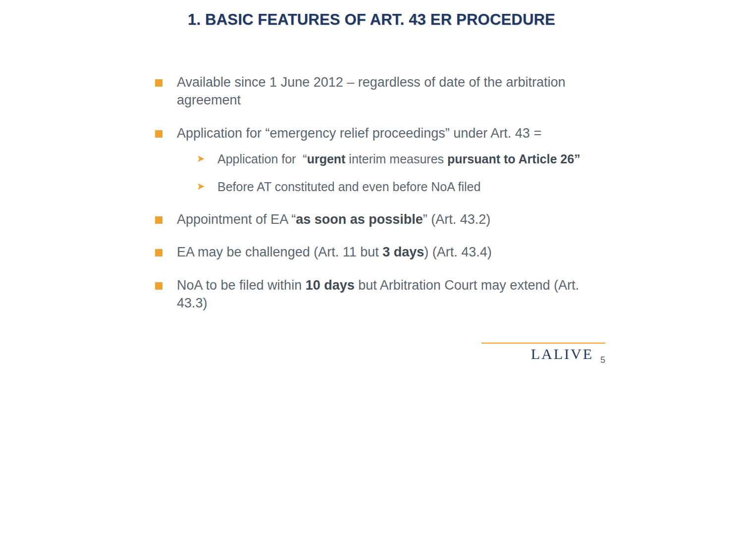1. BASIC FEATURES OF ART. 43 ER PROCEDURE
Available since 1 June 2012 – regardless of date of the arbitration agreement
Application for “emergency relief proceedings” under Art. 43 =
Application for “urgent interim measures pursuant to Article 26”
Before AT constituted and even before NoA filed
Appointment of EA “as soon as possible” (Art. 43.2)
EA may be challenged (Art. 11 but 3 days) (Art. 43.4)
NoA to be filed within 10 days but Arbitration Court may extend (Art. 43.3)
LALIVE 5